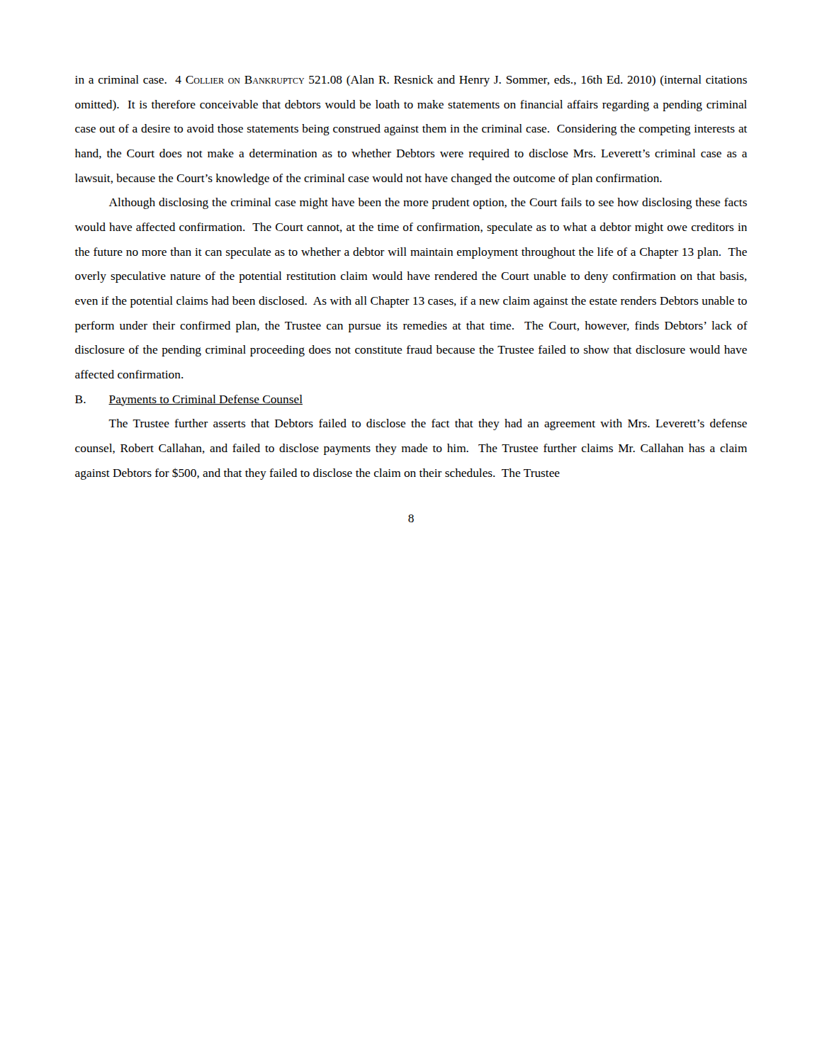in a criminal case. 4 Collier on Bankruptcy 521.08 (Alan R. Resnick and Henry J. Sommer, eds., 16th Ed. 2010) (internal citations omitted). It is therefore conceivable that debtors would be loath to make statements on financial affairs regarding a pending criminal case out of a desire to avoid those statements being construed against them in the criminal case. Considering the competing interests at hand, the Court does not make a determination as to whether Debtors were required to disclose Mrs. Leverett’s criminal case as a lawsuit, because the Court’s knowledge of the criminal case would not have changed the outcome of plan confirmation.
Although disclosing the criminal case might have been the more prudent option, the Court fails to see how disclosing these facts would have affected confirmation. The Court cannot, at the time of confirmation, speculate as to what a debtor might owe creditors in the future no more than it can speculate as to whether a debtor will maintain employment throughout the life of a Chapter 13 plan. The overly speculative nature of the potential restitution claim would have rendered the Court unable to deny confirmation on that basis, even if the potential claims had been disclosed. As with all Chapter 13 cases, if a new claim against the estate renders Debtors unable to perform under their confirmed plan, the Trustee can pursue its remedies at that time. The Court, however, finds Debtors’ lack of disclosure of the pending criminal proceeding does not constitute fraud because the Trustee failed to show that disclosure would have affected confirmation.
B. Payments to Criminal Defense Counsel
The Trustee further asserts that Debtors failed to disclose the fact that they had an agreement with Mrs. Leverett’s defense counsel, Robert Callahan, and failed to disclose payments they made to him. The Trustee further claims Mr. Callahan has a claim against Debtors for $500, and that they failed to disclose the claim on their schedules. The Trustee
8